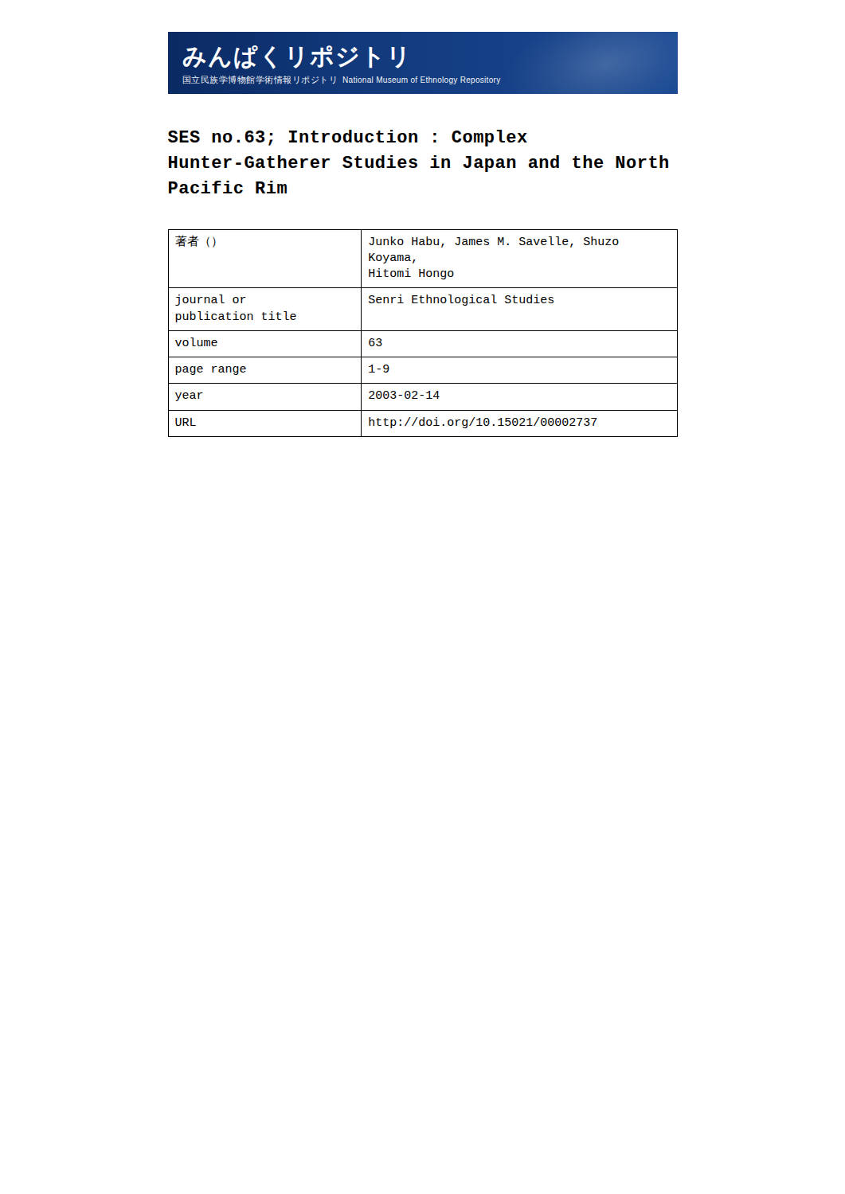みんぱくリポジトリ
国立民族学博物館学術情報リポジトリNational Museum of Ethnology Repository
SES no.63; Introduction : Complex
Hunter-Gatherer Studies in Japan and the North
Pacific Rim
| 著者（） | Junko Habu, James M. Savelle, Shuzo Koyama, Hitomi Hongo |
| journal or publication title | Senri Ethnological Studies |
| volume | 63 |
| page range | 1-9 |
| year | 2003-02-14 |
| URL | http://doi.org/10.15021/00002737 |